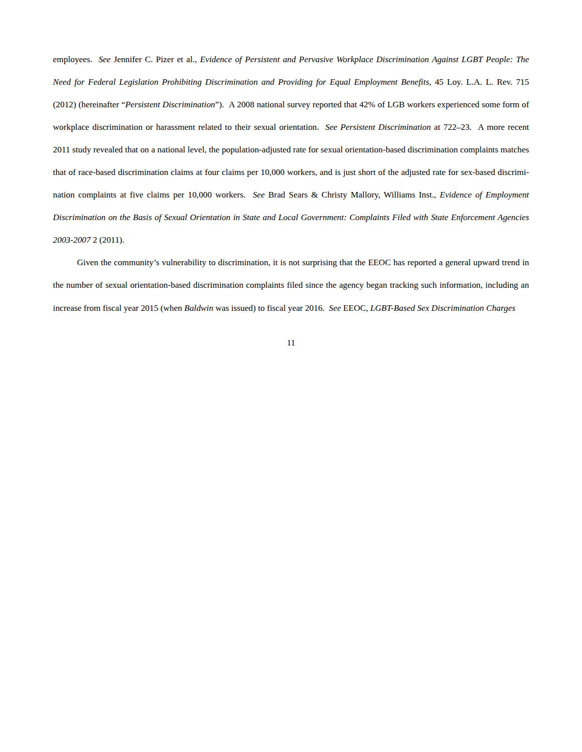employees. See Jennifer C. Pizer et al., Evidence of Persistent and Pervasive Workplace Discrimination Against LGBT People: The Need for Federal Legislation Prohibiting Discrimination and Providing for Equal Employment Benefits, 45 Loy. L.A. L. Rev. 715 (2012) (hereinafter “Persistent Discrimination”). A 2008 national survey reported that 42% of LGB workers experienced some form of workplace discrimination or harassment related to their sexual orientation. See Persistent Discrimination at 722–23. A more recent 2011 study revealed that on a national level, the population-adjusted rate for sexual orientation-based discrimination complaints matches that of race-based discrimination claims at four claims per 10,000 workers, and is just short of the adjusted rate for sex-based discrimination complaints at five claims per 10,000 workers. See Brad Sears & Christy Mallory, Williams Inst., Evidence of Employment Discrimination on the Basis of Sexual Orientation in State and Local Government: Complaints Filed with State Enforcement Agencies 2003-2007 2 (2011).
Given the community’s vulnerability to discrimination, it is not surprising that the EEOC has reported a general upward trend in the number of sexual orientation-based discrimination complaints filed since the agency began tracking such information, including an increase from fiscal year 2015 (when Baldwin was issued) to fiscal year 2016. See EEOC, LGBT-Based Sex Discrimination Charges
11